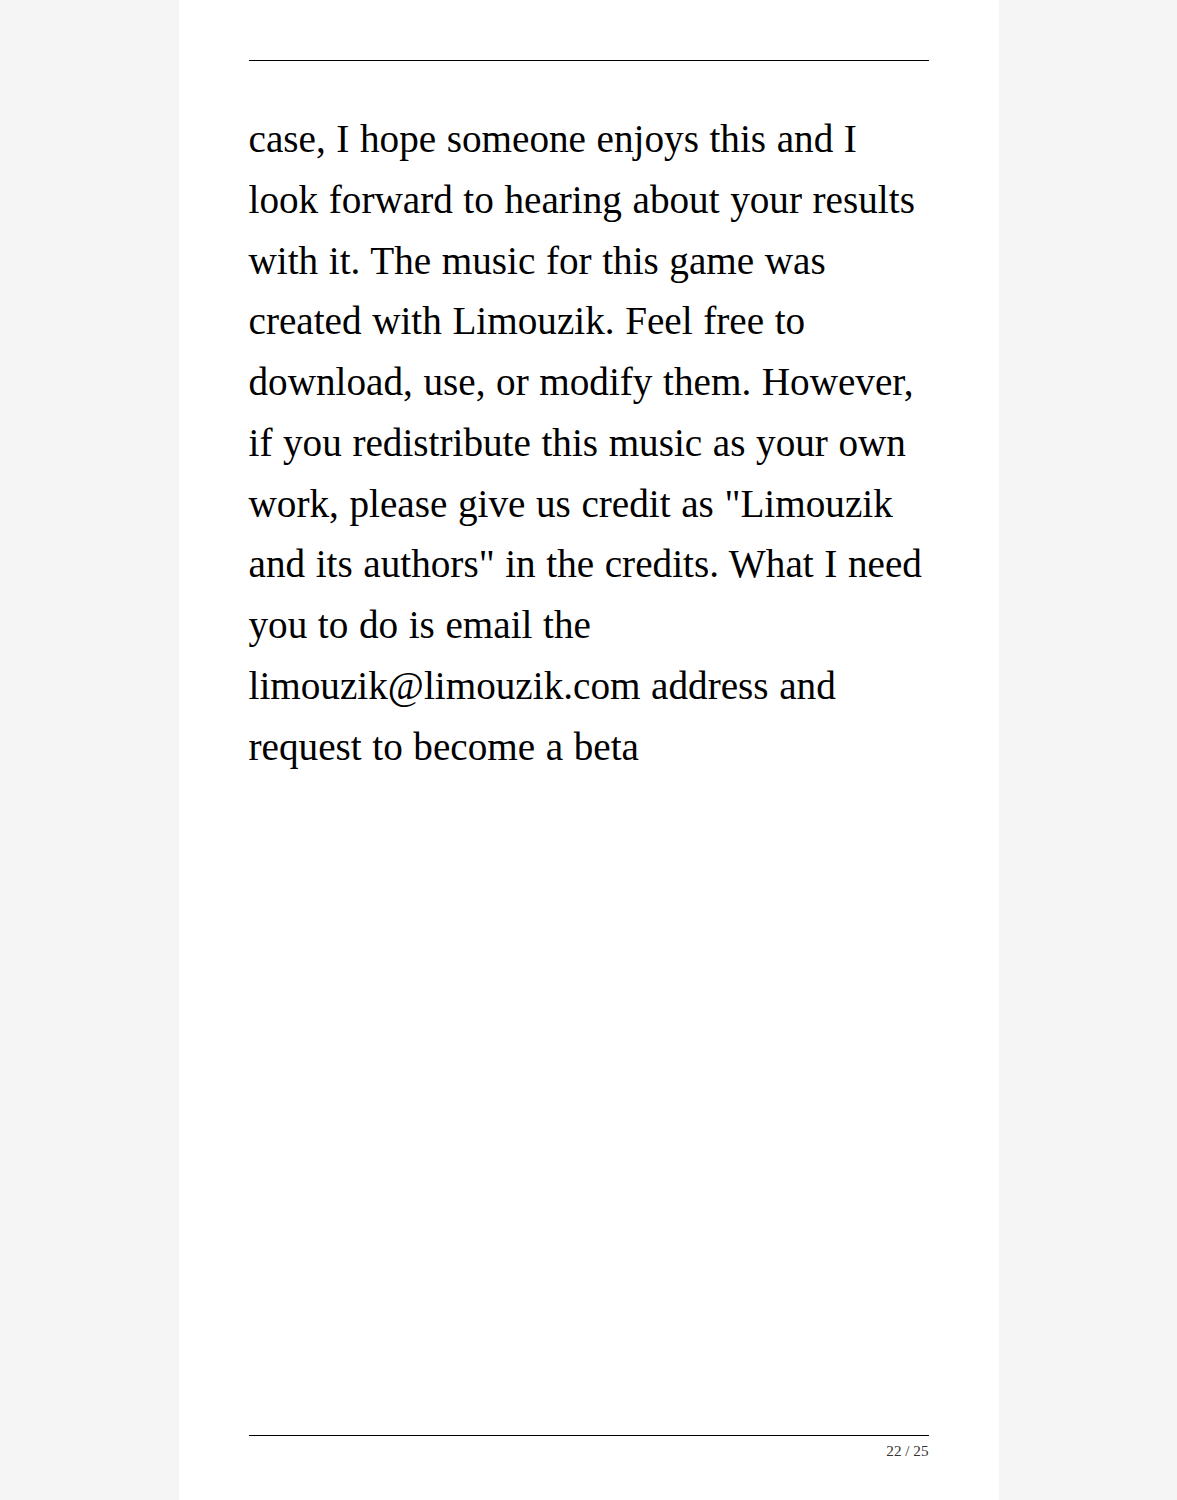case, I hope someone enjoys this and I look forward to hearing about your results with it. The music for this game was created with Limouzik. Feel free to download, use, or modify them. However, if you redistribute this music as your own work, please give us credit as "Limouzik and its authors" in the credits. What I need you to do is email the limouzik@limouzik.com address and request to become a beta
22 / 25